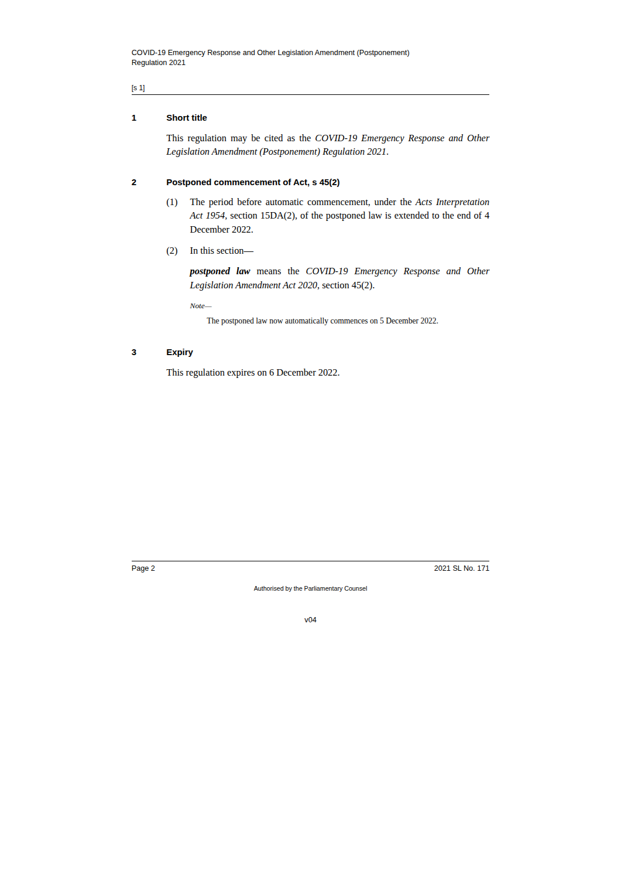COVID-19 Emergency Response and Other Legislation Amendment (Postponement)
Regulation 2021
[s 1]
1 Short title
This regulation may be cited as the COVID-19 Emergency Response and Other Legislation Amendment (Postponement) Regulation 2021.
2 Postponed commencement of Act, s 45(2)
(1) The period before automatic commencement, under the Acts Interpretation Act 1954, section 15DA(2), of the postponed law is extended to the end of 4 December 2022.
(2) In this section—
postponed law means the COVID-19 Emergency Response and Other Legislation Amendment Act 2020, section 45(2).
Note—
The postponed law now automatically commences on 5 December 2022.
3 Expiry
This regulation expires on 6 December 2022.
Page 2 2021 SL No. 171
Authorised by the Parliamentary Counsel
v04